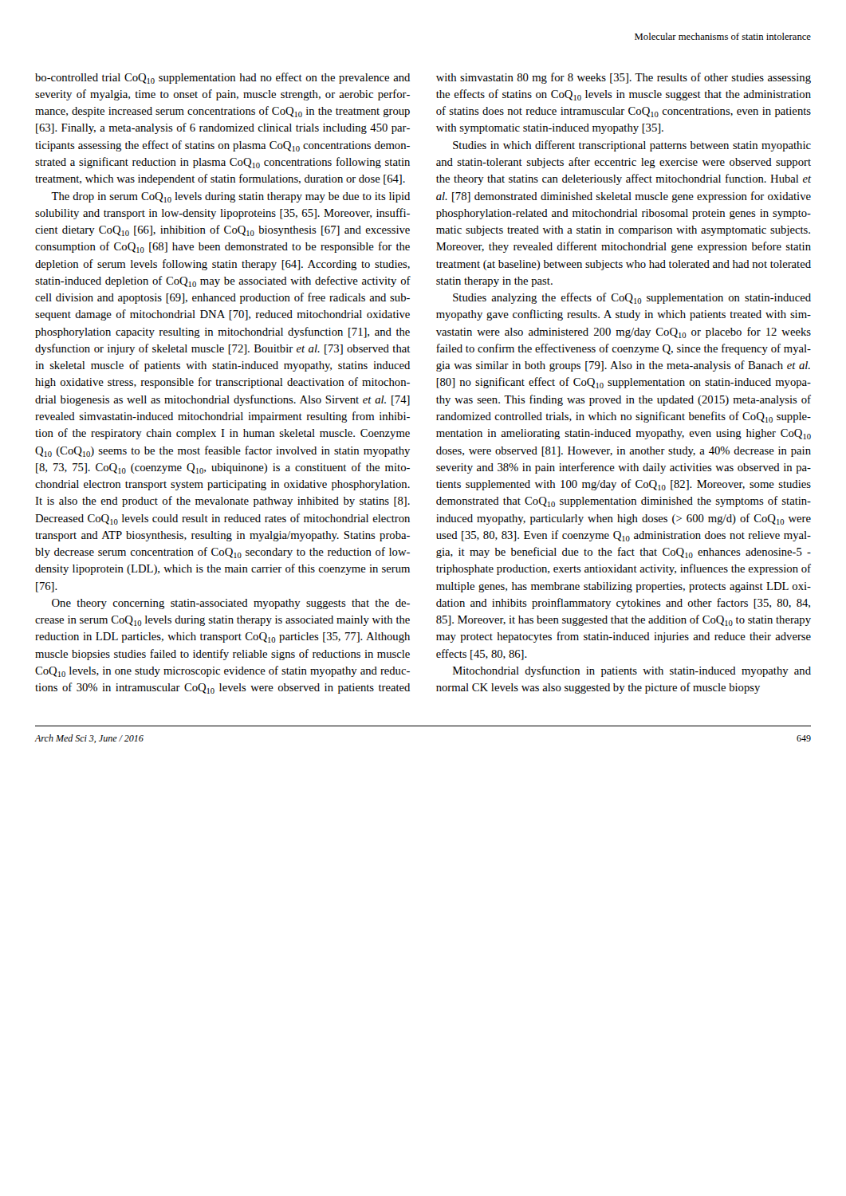Molecular mechanisms of statin intolerance
bo-controlled trial CoQ10 supplementation had no effect on the prevalence and severity of myalgia, time to onset of pain, muscle strength, or aerobic performance, despite increased serum concentrations of CoQ10 in the treatment group [63]. Finally, a meta-analysis of 6 randomized clinical trials including 450 participants assessing the effect of statins on plasma CoQ10 concentrations demonstrated a significant reduction in plasma CoQ10 concentrations following statin treatment, which was independent of statin formulations, duration or dose [64].
The drop in serum CoQ10 levels during statin therapy may be due to its lipid solubility and transport in low-density lipoproteins [35, 65]. Moreover, insufficient dietary CoQ10 [66], inhibition of CoQ10 biosynthesis [67] and excessive consumption of CoQ10 [68] have been demonstrated to be responsible for the depletion of serum levels following statin therapy [64]. According to studies, statin-induced depletion of CoQ10 may be associated with defective activity of cell division and apoptosis [69], enhanced production of free radicals and subsequent damage of mitochondrial DNA [70], reduced mitochondrial oxidative phosphorylation capacity resulting in mitochondrial dysfunction [71], and the dysfunction or injury of skeletal muscle [72]. Bouitbir et al. [73] observed that in skeletal muscle of patients with statin-induced myopathy, statins induced high oxidative stress, responsible for transcriptional deactivation of mitochondrial biogenesis as well as mitochondrial dysfunctions. Also Sirvent et al. [74] revealed simvastatin-induced mitochondrial impairment resulting from inhibition of the respiratory chain complex I in human skeletal muscle. Coenzyme Q10 (CoQ10) seems to be the most feasible factor involved in statin myopathy [8, 73, 75]. CoQ10 (coenzyme Q10, ubiquinone) is a constituent of the mitochondrial electron transport system participating in oxidative phosphorylation. It is also the end product of the mevalonate pathway inhibited by statins [8]. Decreased CoQ10 levels could result in reduced rates of mitochondrial electron transport and ATP biosynthesis, resulting in myalgia/myopathy. Statins probably decrease serum concentration of CoQ10 secondary to the reduction of low-density lipoprotein (LDL), which is the main carrier of this coenzyme in serum [76].
One theory concerning statin-associated myopathy suggests that the decrease in serum CoQ10 levels during statin therapy is associated mainly with the reduction in LDL particles, which transport CoQ10 particles [35, 77]. Although muscle biopsies studies failed to identify reliable signs of reductions in muscle CoQ10 levels, in one study microscopic evidence of statin myopathy and reductions of 30% in intramuscular CoQ10 levels were observed in patients treated with simvastatin 80 mg for 8 weeks [35]. The results of other studies assessing the effects of statins on CoQ10 levels in muscle suggest that the administration of statins does not reduce intramuscular CoQ10 concentrations, even in patients with symptomatic statin-induced myopathy [35].
Studies in which different transcriptional patterns between statin myopathic and statin-tolerant subjects after eccentric leg exercise were observed support the theory that statins can deleteriously affect mitochondrial function. Hubal et al. [78] demonstrated diminished skeletal muscle gene expression for oxidative phosphorylation-related and mitochondrial ribosomal protein genes in symptomatic subjects treated with a statin in comparison with asymptomatic subjects. Moreover, they revealed different mitochondrial gene expression before statin treatment (at baseline) between subjects who had tolerated and had not tolerated statin therapy in the past.
Studies analyzing the effects of CoQ10 supplementation on statin-induced myopathy gave conflicting results. A study in which patients treated with simvastatin were also administered 200 mg/day CoQ10 or placebo for 12 weeks failed to confirm the effectiveness of coenzyme Q, since the frequency of myalgia was similar in both groups [79]. Also in the meta-analysis of Banach et al. [80] no significant effect of CoQ10 supplementation on statin-induced myopathy was seen. This finding was proved in the updated (2015) meta-analysis of randomized controlled trials, in which no significant benefits of CoQ10 supplementation in ameliorating statin-induced myopathy, even using higher CoQ10 doses, were observed [81]. However, in another study, a 40% decrease in pain severity and 38% in pain interference with daily activities was observed in patients supplemented with 100 mg/day of CoQ10 [82]. Moreover, some studies demonstrated that CoQ10 supplementation diminished the symptoms of statin-induced myopathy, particularly when high doses (> 600 mg/d) of CoQ10 were used [35, 80, 83]. Even if coenzyme Q10 administration does not relieve myalgia, it may be beneficial due to the fact that CoQ10 enhances adenosine-5 -triphosphate production, exerts antioxidant activity, influences the expression of multiple genes, has membrane stabilizing properties, protects against LDL oxidation and inhibits proinflammatory cytokines and other factors [35, 80, 84, 85]. Moreover, it has been suggested that the addition of CoQ10 to statin therapy may protect hepatocytes from statin-induced injuries and reduce their adverse effects [45, 80, 86].
Mitochondrial dysfunction in patients with statin-induced myopathy and normal CK levels was also suggested by the picture of muscle biopsy
Arch Med Sci 3, June / 2016 649